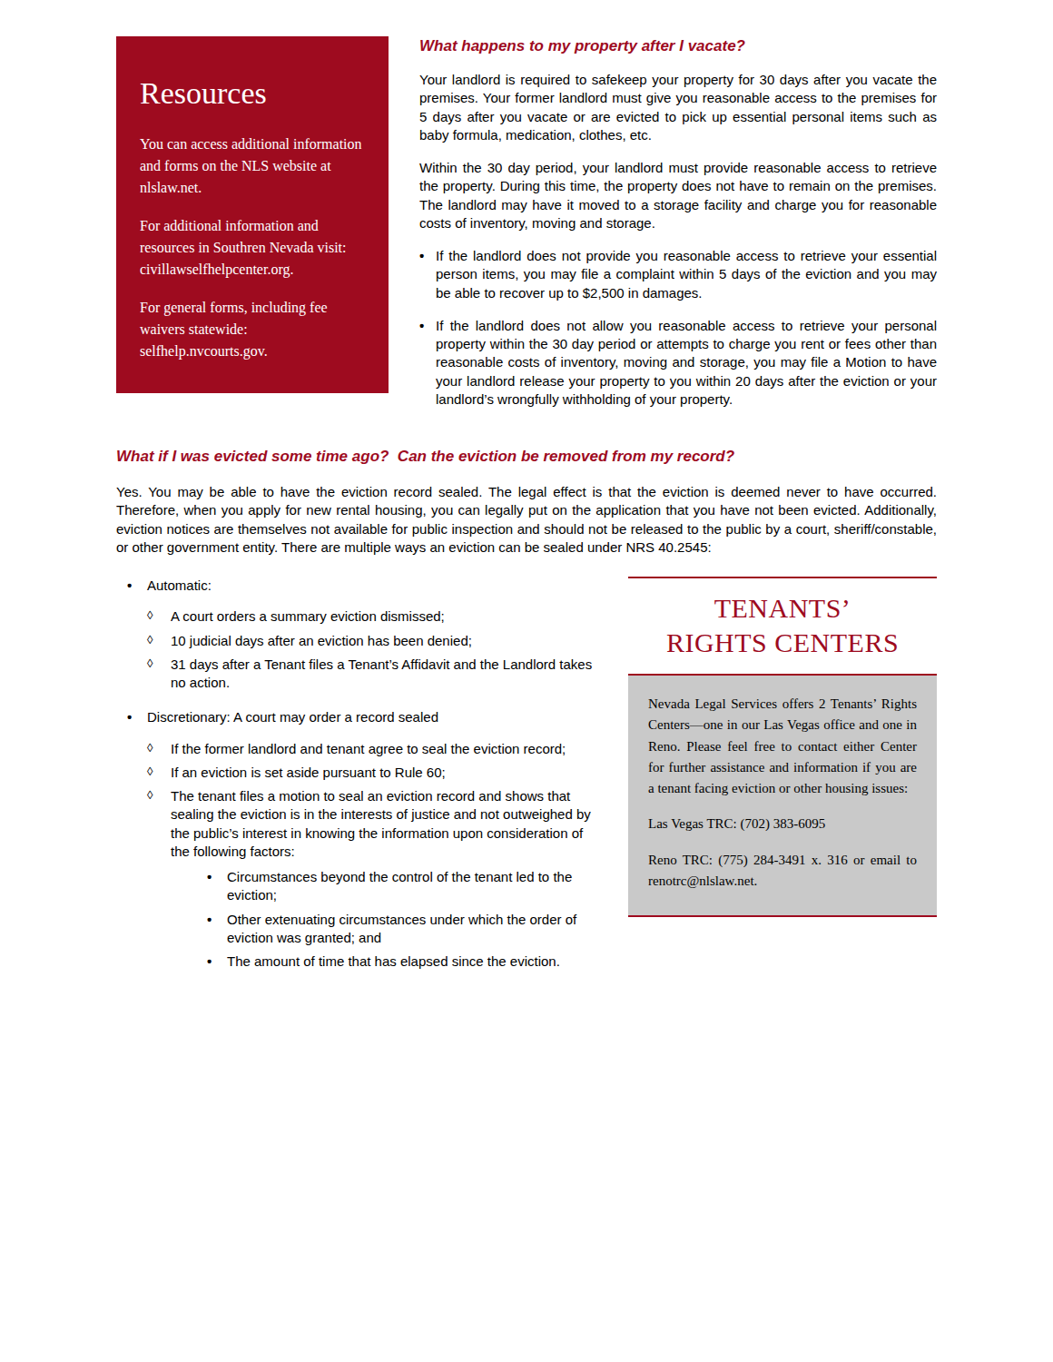Resources
You can access additional information and forms on the NLS website at nlslaw.net.
For additional information and resources in Southren Nevada visit: civillawselfhelpcenter.org.
For general forms, including fee waivers statewide: selfhelp.nvcourts.gov.
What happens to my property after I vacate?
Your landlord is required to safekeep your property for 30 days after you vacate the premises. Your former landlord must give you reasonable access to the premises for 5 days after you vacate or are evicted to pick up essential personal items such as baby formula, medication, clothes, etc.
Within the 30 day period, your landlord must provide reasonable access to retrieve the property. During this time, the property does not have to remain on the premises. The landlord may have it moved to a storage facility and charge you for reasonable costs of inventory, moving and storage.
If the landlord does not provide you reasonable access to retrieve your essential person items, you may file a complaint within 5 days of the eviction and you may be able to recover up to $2,500 in damages.
If the landlord does not allow you reasonable access to retrieve your personal property within the 30 day period or attempts to charge you rent or fees other than reasonable costs of inventory, moving and storage, you may file a Motion to have your landlord release your property to you within 20 days after the eviction or your landlord’s wrongfully withholding of your property.
What if I was evicted some time ago? Can the eviction be removed from my record?
Yes. You may be able to have the eviction record sealed. The legal effect is that the eviction is deemed never to have occurred. Therefore, when you apply for new rental housing, you can legally put on the application that you have not been evicted. Additionally, eviction notices are themselves not available for public inspection and should not be released to the public by a court, sheriff/constable, or other government entity. There are multiple ways an eviction can be sealed under NRS 40.2545:
Automatic:
A court orders a summary eviction dismissed;
10 judicial days after an eviction has been denied;
31 days after a Tenant files a Tenant’s Affidavit and the Landlord takes no action.
Discretionary: A court may order a record sealed
If the former landlord and tenant agree to seal the eviction record;
If an eviction is set aside pursuant to Rule 60;
The tenant files a motion to seal an eviction record and shows that sealing the eviction is in the interests of justice and not outweighed by the public’s interest in knowing the information upon consideration of the following factors:
Circumstances beyond the control of the tenant led to the eviction;
Other extenuating circumstances under which the order of eviction was granted; and
The amount of time that has elapsed since the eviction.
TENANTS’
RIGHTS CENTERS
Nevada Legal Services offers 2 Tenants’ Rights Centers—one in our Las Vegas office and one in Reno. Please feel free to contact either Center for further assistance and information if you are a tenant facing eviction or other housing issues:
Las Vegas TRC: (702) 383-6095
Reno TRC: (775) 284-3491 x. 316 or email to renotrc@nlslaw.net.